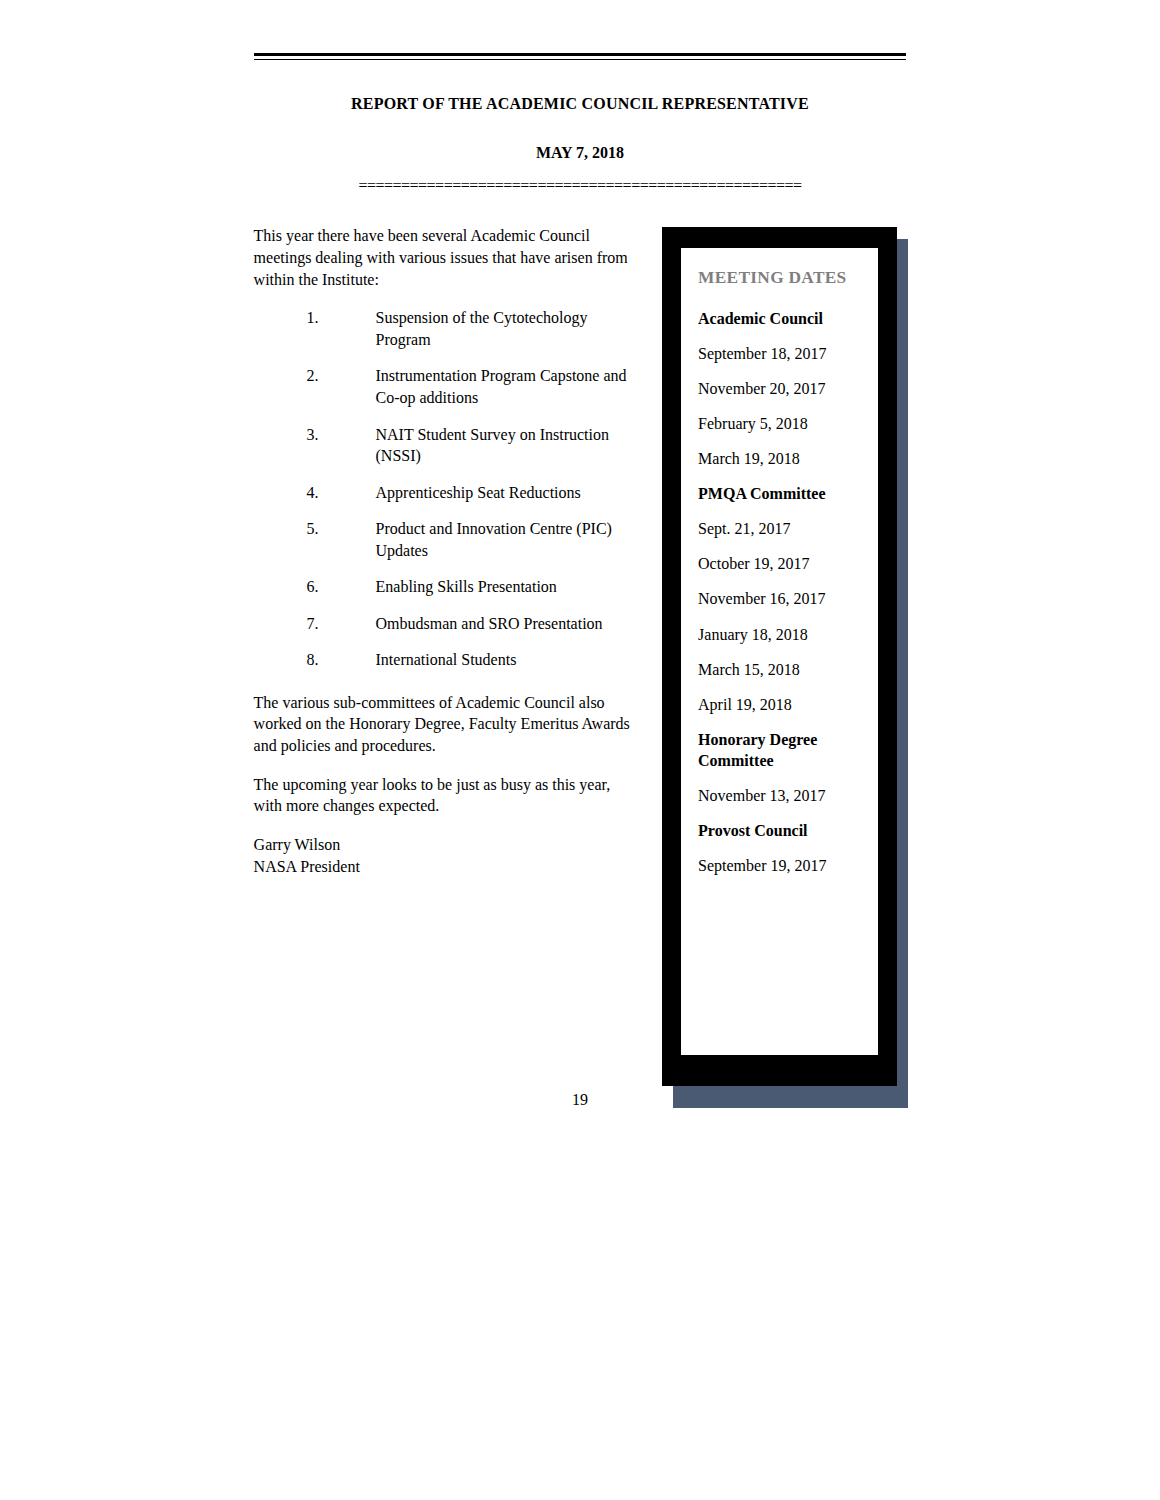REPORT OF THE ACADEMIC COUNCIL REPRESENTATIVE
MAY 7, 2018
====================================================
This year there have been several Academic Council meetings dealing with various issues that have arisen from within the Institute:
1. Suspension of the Cytotechology Program
2. Instrumentation Program Capstone and Co-op additions
3. NAIT Student Survey on Instruction (NSSI)
4. Apprenticeship Seat Reductions
5. Product and Innovation Centre (PIC) Updates
6. Enabling Skills Presentation
7. Ombudsman and SRO Presentation
8. International Students
The various sub-committees of Academic Council also worked on the Honorary Degree, Faculty Emeritus Awards and policies and procedures.
The upcoming year looks to be just as busy as this year, with more changes expected.
Garry Wilson
NASA President
MEETING DATES
Academic Council
September 18, 2017
November 20, 2017
February 5, 2018
March 19, 2018
PMQA Committee
Sept. 21, 2017
October 19, 2017
November 16, 2017
January 18, 2018
March 15, 2018
April 19, 2018
Honorary Degree Committee
November 13, 2017
Provost Council
September 19, 2017
19